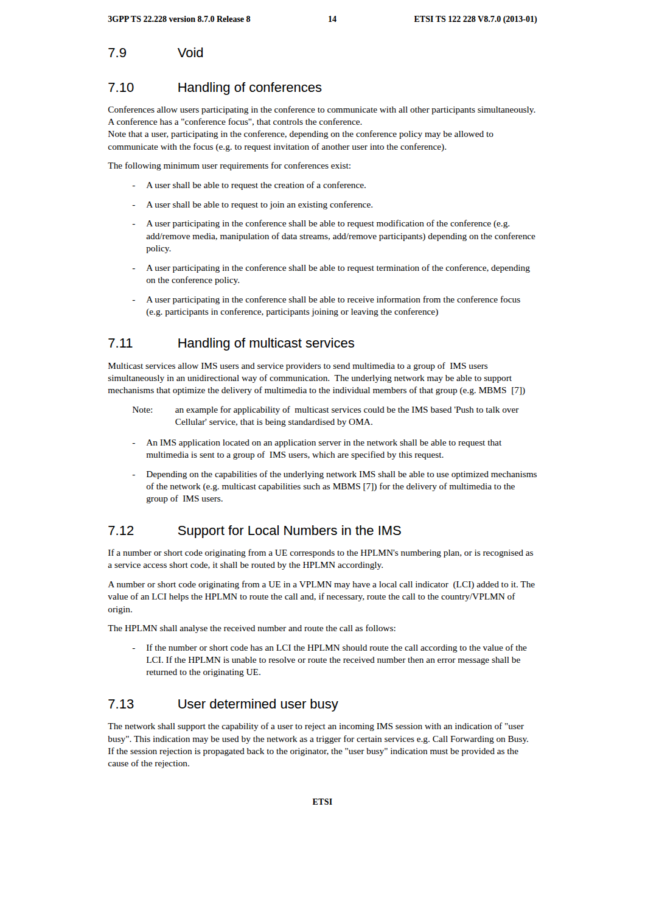3GPP TS 22.228 version 8.7.0 Release 8
14
ETSI TS 122 228 V8.7.0 (2013-01)
7.9 Void
7.10 Handling of conferences
Conferences allow users participating in the conference to communicate with all other participants simultaneously. A conference has a "conference focus", that controls the conference.
Note that a user, participating in the conference, depending on the conference policy may be allowed to communicate with the focus (e.g. to request invitation of another user into the conference).
The following minimum user requirements for conferences exist:
A user shall be able to request the creation of a conference.
A user shall be able to request to join an existing conference.
A user participating in the conference shall be able to request modification of the conference (e.g. add/remove media, manipulation of data streams, add/remove participants) depending on the conference policy.
A user participating in the conference shall be able to request termination of the conference, depending on the conference policy.
A user participating in the conference shall be able to receive information from the conference focus (e.g. participants in conference, participants joining or leaving the conference)
7.11 Handling of multicast services
Multicast services allow IMS users and service providers to send multimedia to a group of IMS users simultaneously in an unidirectional way of communication. The underlying network may be able to support mechanisms that optimize the delivery of multimedia to the individual members of that group (e.g. MBMS [7])
Note:
an example for applicability of multicast services could be the IMS based 'Push to talk over Cellular' service, that is being standardised by OMA.
An IMS application located on an application server in the network shall be able to request that multimedia is sent to a group of IMS users, which are specified by this request.
Depending on the capabilities of the underlying network IMS shall be able to use optimized mechanisms of the network (e.g. multicast capabilities such as MBMS [7]) for the delivery of multimedia to the group of IMS users.
7.12 Support for Local Numbers in the IMS
If a number or short code originating from a UE corresponds to the HPLMN's numbering plan, or is recognised as a service access short code, it shall be routed by the HPLMN accordingly.
A number or short code originating from a UE in a VPLMN may have a local call indicator (LCI) added to it. The value of an LCI helps the HPLMN to route the call and, if necessary, route the call to the country/VPLMN of origin.
The HPLMN shall analyse the received number and route the call as follows:
If the number or short code has an LCI the HPLMN should route the call according to the value of the LCI. If the HPLMN is unable to resolve or route the received number then an error message shall be returned to the originating UE.
7.13 User determined user busy
The network shall support the capability of a user to reject an incoming IMS session with an indication of "user busy". This indication may be used by the network as a trigger for certain services e.g. Call Forwarding on Busy. If the session rejection is propagated back to the originator, the "user busy" indication must be provided as the cause of the rejection.
ETSI